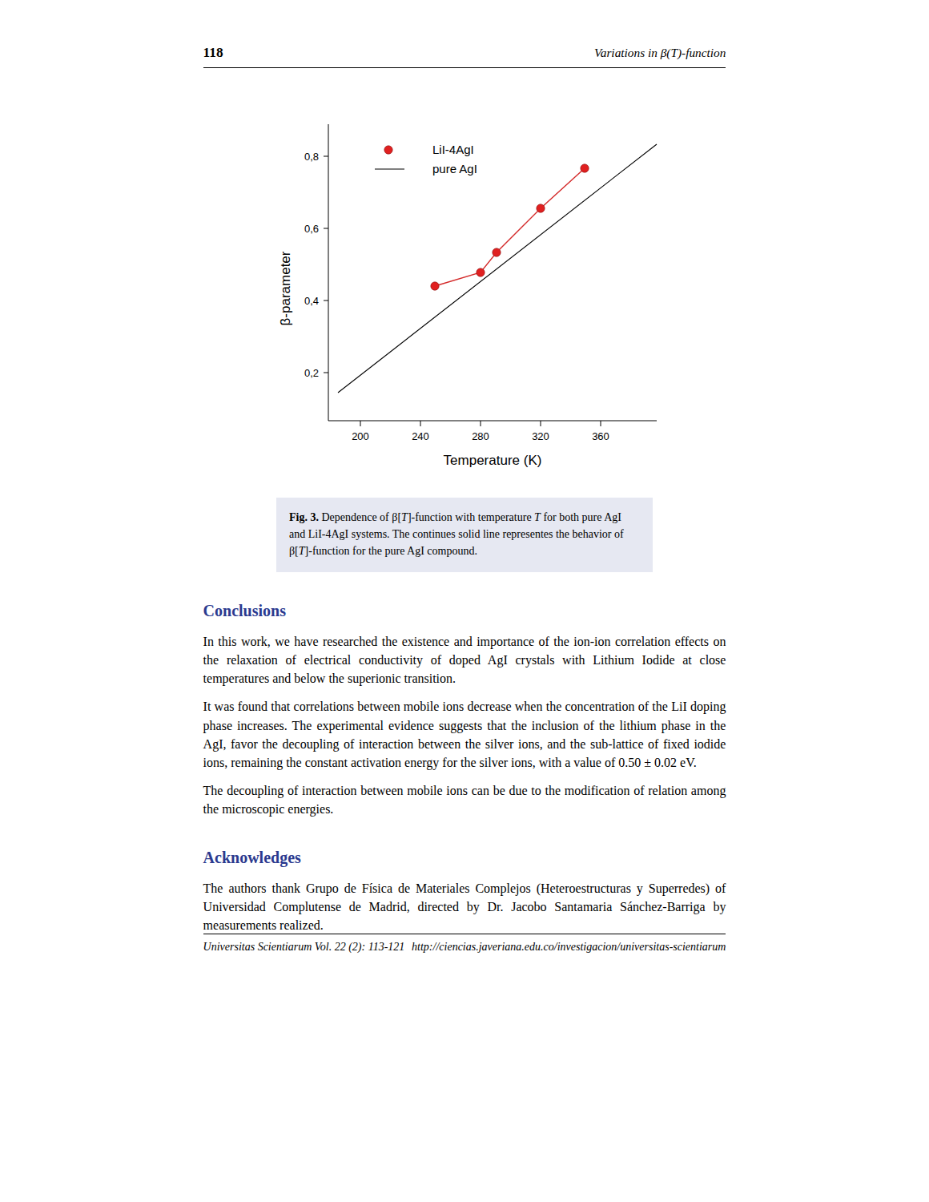118 Variations in β(T)-function
0,2 0,4 0,6 0,8 200 240 280 320 360 Temperature (K) β-parameter LiI-4AgI pure AgI
Fig. 3. Dependence of β[T]-function with temperature T for both pure AgI and LiI-4AgI systems. The continues solid line representes the behavior of β[T]-function for the pure AgI compound.
Conclusions
In this work, we have researched the existence and importance of the ion-ion correlation effects on the relaxation of electrical conductivity of doped AgI crystals with Lithium Iodide at close temperatures and below the superionic transition.
It was found that correlations between mobile ions decrease when the concentration of the LiI doping phase increases. The experimental evidence suggests that the inclusion of the lithium phase in the AgI, favor the decoupling of interaction between the silver ions, and the sub-lattice of fixed iodide ions, remaining the constant activation energy for the silver ions, with a value of 0.50 ± 0.02 eV.
The decoupling of interaction between mobile ions can be due to the modification of relation among the microscopic energies.
Acknowledges
The authors thank Grupo de Física de Materiales Complejos (Heteroestructuras y Superredes) of Universidad Complutense de Madrid, directed by Dr. Jacobo Santamaria Sánchez-Barriga by measurements realized.
Universitas Scientiarum Vol. 22 (2): 113-121 http://ciencias.javeriana.edu.co/investigacion/universitas-scientiarum